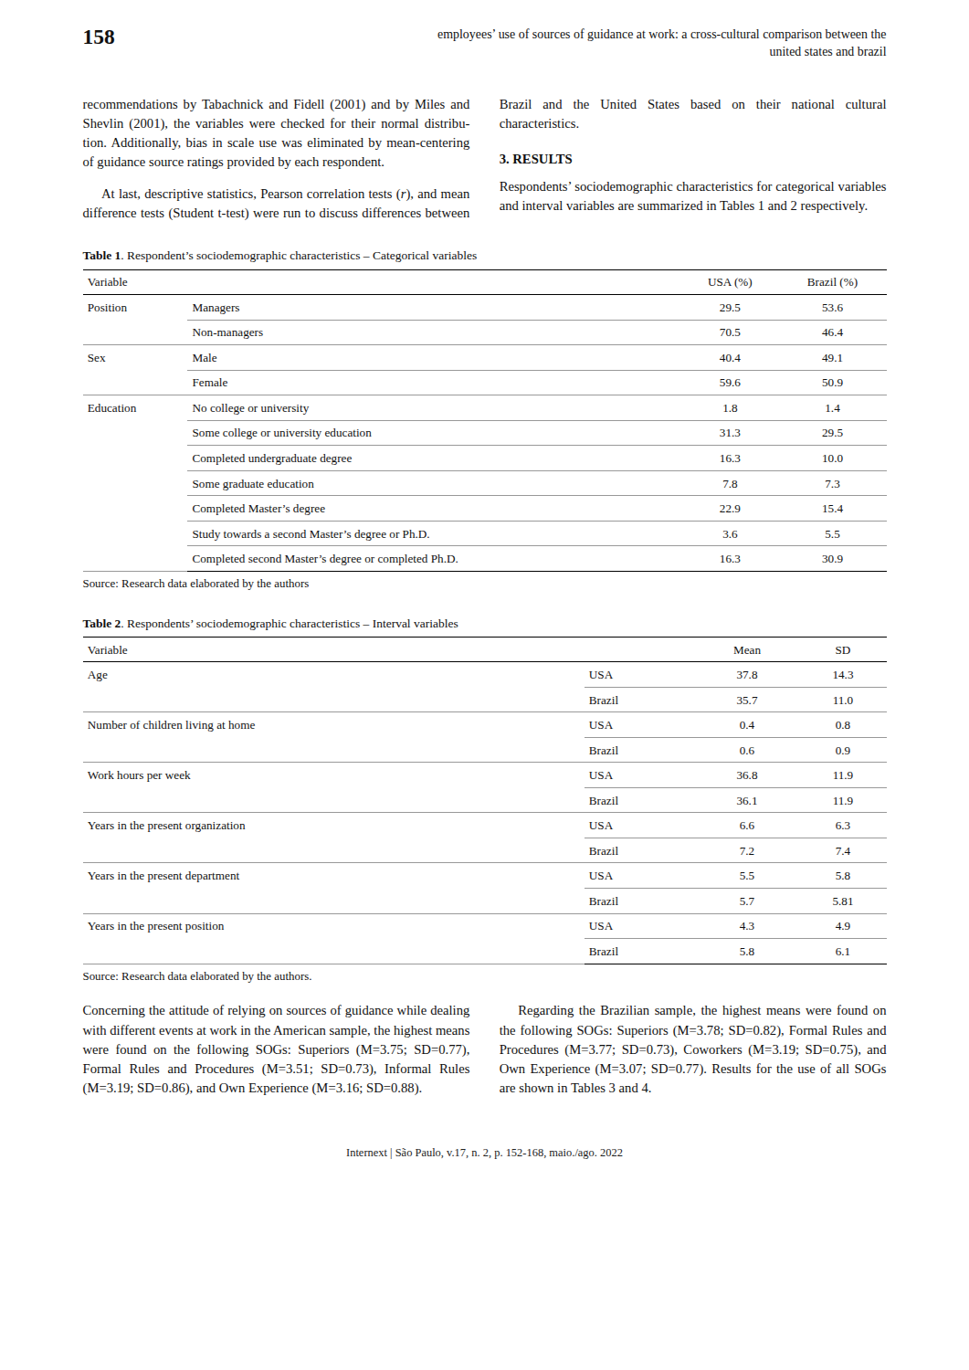158
employees’ use of sources of guidance at work: a cross-cultural comparison between the
united states and brazil
recommendations by Tabachnick and Fidell (2001) and by Miles and Shevlin (2001), the variables were checked for their normal distribution. Additionally, bias in scale use was eliminated by mean-centering of guidance source ratings provided by each respondent.
At last, descriptive statistics, Pearson correlation tests (r), and mean difference tests (Student t-test) were run to discuss differences between Brazil and the United States based on their national cultural characteristics.
3. RESULTS
Respondents’ sociodemographic characteristics for categorical variables and interval variables are summarized in Tables 1 and 2 respectively.
Table 1. Respondent’s sociodemographic characteristics – Categorical variables
| Variable | USA (%) | Brazil (%) |
| --- | --- | --- |
| Position | Managers | 29.5 | 53.6 |
| Non-managers | 70.5 | 46.4 |
| Sex | Male | 40.4 | 49.1 |
| Female | 59.6 | 50.9 |
| Education | No college or university | 1.8 | 1.4 |
| Some college or university education | 31.3 | 29.5 |
| Completed undergraduate degree | 16.3 | 10.0 |
| Some graduate education | 7.8 | 7.3 |
| Completed Master’s degree | 22.9 | 15.4 |
| Study towards a second Master’s degree or Ph.D. | 3.6 | 5.5 |
| Completed second Master’s degree or completed Ph.D. | 16.3 | 30.9 |
Source: Research data elaborated by the authors
Table 2. Respondents’ sociodemographic characteristics – Interval variables
| Variable | Mean | SD |
| --- | --- | --- |
| Age | USA | 37.8 | 14.3 |
| Brazil | 35.7 | 11.0 |
| Number of children living at home | USA | 0.4 | 0.8 |
| Brazil | 0.6 | 0.9 |
| Work hours per week | USA | 36.8 | 11.9 |
| Brazil | 36.1 | 11.9 |
| Years in the present organization | USA | 6.6 | 6.3 |
| Brazil | 7.2 | 7.4 |
| Years in the present department | USA | 5.5 | 5.8 |
| Brazil | 5.7 | 5.81 |
| Years in the present position | USA | 4.3 | 4.9 |
| Brazil | 5.8 | 6.1 |
Source: Research data elaborated by the authors.
Concerning the attitude of relying on sources of guidance while dealing with different events at work in the American sample, the highest means were found on the following SOGs: Superiors (M=3.75; SD=0.77), Formal Rules and Procedures (M=3.51; SD=0.73), Informal Rules (M=3.19; SD=0.86), and Own Experience (M=3.16; SD=0.88).
Regarding the Brazilian sample, the highest means were found on the following SOGs: Superiors (M=3.78; SD=0.82), Formal Rules and Procedures (M=3.77; SD=0.73), Coworkers (M=3.19; SD=0.75), and Own Experience (M=3.07; SD=0.77). Results for the use of all SOGs are shown in Tables 3 and 4.
Internext | São Paulo, v.17, n. 2, p. 152-168, maio./ago. 2022